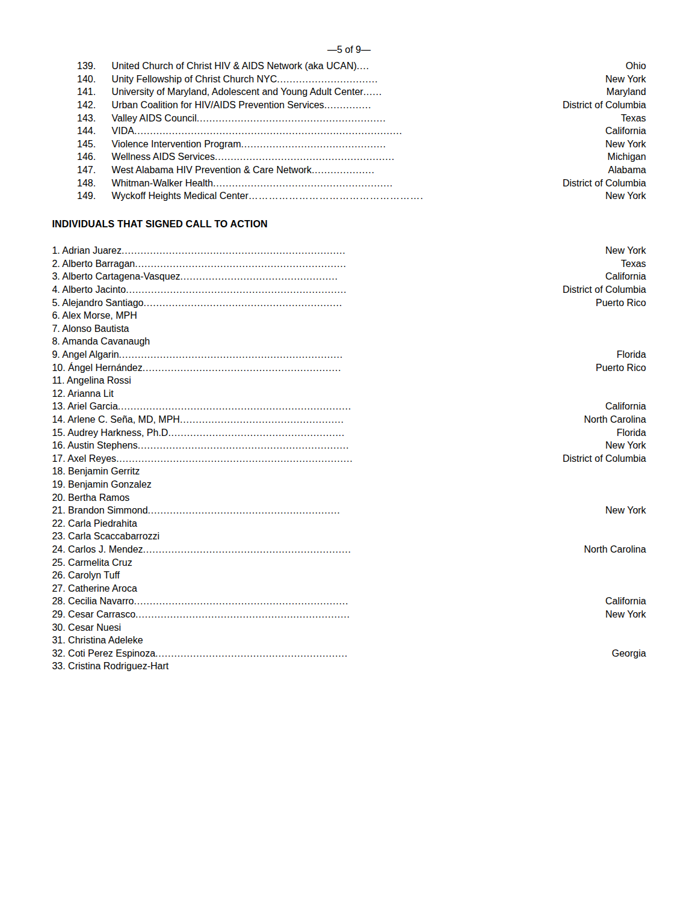—5 of 9—
139. United Church of Christ HIV & AIDS Network (aka UCAN) .... Ohio
140. Unity Fellowship of Christ Church NYC ................................ New York
141. University of Maryland, Adolescent and Young Adult Center...... Maryland
142. Urban Coalition for HIV/AIDS Prevention Services ............... District of Columbia
143. Valley AIDS Council............................................................ Texas
144. VIDA..................................................................................... California
145. Violence Intervention Program.............................................. New York
146. Wellness AIDS Services......................................................... Michigan
147. West Alabama HIV Prevention & Care Network.................... Alabama
148. Whitman-Walker Health......................................................... District of Columbia
149. Wyckoff Heights Medical Center……………………………………………. New York
INDIVIDUALS THAT SIGNED CALL TO ACTION
1. Adrian Juarez....................................................................... New York
2. Alberto Barragan................................................................... Texas
3. Alberto Cartagena-Vasquez .................................................. California
4. Alberto Jacinto...................................................................... District of Columbia
5. Alejandro Santiago............................................................... Puerto Rico
6. Alex Morse, MPH
7. Alonso Bautista
8. Amanda Cavanaugh
9. Angel Algarin....................................................................... Florida
10. Ángel Hernández ............................................................... Puerto Rico
11. Angelina Rossi
12. Arianna Lit
13. Ariel Garcia.......................................................................... California
14. Arlene C. Seña, MD, MPH.................................................... North Carolina
15. Audrey Harkness, Ph.D........................................................ Florida
16. Austin Stephens................................................................... New York
17. Axel Reyes........................................................................... District of Columbia
18. Benjamin Gerritz
19. Benjamin Gonzalez
20. Bertha Ramos
21. Brandon Simmond............................................................. New York
22. Carla Piedrahita
23. Carla Scaccabarrozzi
24. Carlos J. Mendez.................................................................. North Carolina
25. Carmelita Cruz
26. Carolyn Tuff
27. Catherine Aroca
28. Cecilia Navarro.................................................................... California
29. Cesar Carrasco.................................................................... New York
30. Cesar Nuesi
31. Christina Adeleke
32. Coti Perez Espinoza............................................................. Georgia
33. Cristina Rodriguez-Hart